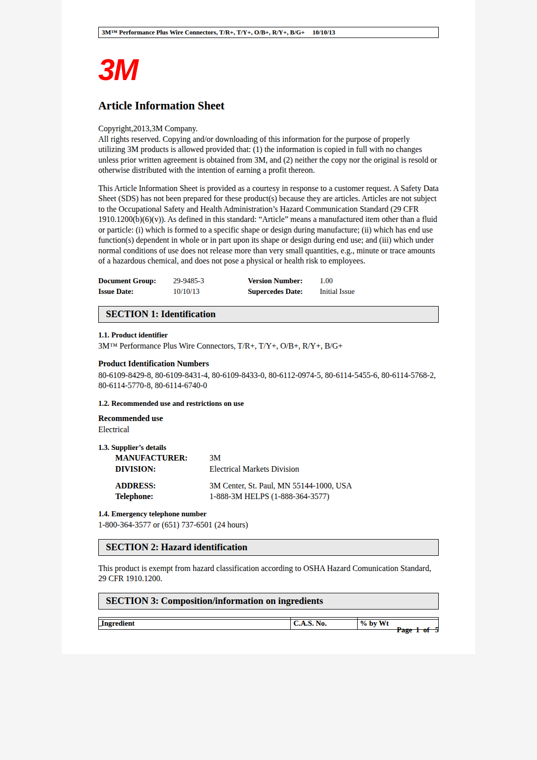3M™ Performance Plus Wire Connectors, T/R+, T/Y+, O/B+, R/Y+, B/G+10/10/13
3M
Article Information Sheet
Copyright,2013,3M Company.
All rights reserved. Copying and/or downloading of this information for the purpose of properly utilizing 3M products is allowed provided that: (1) the information is copied in full with no changes unless prior written agreement is obtained from 3M, and (2) neither the copy nor the original is resold or otherwise distributed with the intention of earning a profit thereon.
This Article Information Sheet is provided as a courtesy in response to a customer request. A Safety Data Sheet (SDS) has not been prepared for these product(s) because they are articles. Articles are not subject to the Occupational Safety and Health Administration’s Hazard Communication Standard (29 CFR 1910.1200(b)(6)(v)). As defined in this standard: “Article” means a manufactured item other than a fluid or particle: (i) which is formed to a specific shape or design during manufacture; (ii) which has end use function(s) dependent in whole or in part upon its shape or design during end use; and (iii) which under normal conditions of use does not release more than very small quantities, e.g., minute or trace amounts of a hazardous chemical, and does not pose a physical or health risk to employees.
| Document Group: | 29-9485-3 | Version Number: | 1.00 |
| Issue Date: | 10/10/13 | Supercedes Date: | Initial Issue |
SECTION 1: Identification
1.1. Product identifier
3M™ Performance Plus Wire Connectors, T/R+, T/Y+, O/B+, R/Y+, B/G+
Product Identification Numbers
80-6109-8429-8, 80-6109-8431-4, 80-6109-8433-0, 80-6112-0974-5, 80-6114-5455-6, 80-6114-5768-2, 80-6114-5770-8, 80-6114-6740-0
1.2. Recommended use and restrictions on use
Recommended use
Electrical
1.3. Supplier’s details
| MANUFACTURER: | 3M |
| DIVISION: | Electrical Markets Division |
| ADDRESS: | 3M Center, St. Paul, MN 55144-1000, USA |
| Telephone: | 1-888-3M HELPS (1-888-364-3577) |
1.4. Emergency telephone number
1-800-364-3577 or (651) 737-6501 (24 hours)
SECTION 2: Hazard identification
This product is exempt from hazard classification according to OSHA Hazard Comunication Standard, 29 CFR 1910.1200.
SECTION 3: Composition/information on ingredients
| Ingredient | C.A.S. No. | % by Wt |
| --- | --- | --- |
_
Page 1 of 5